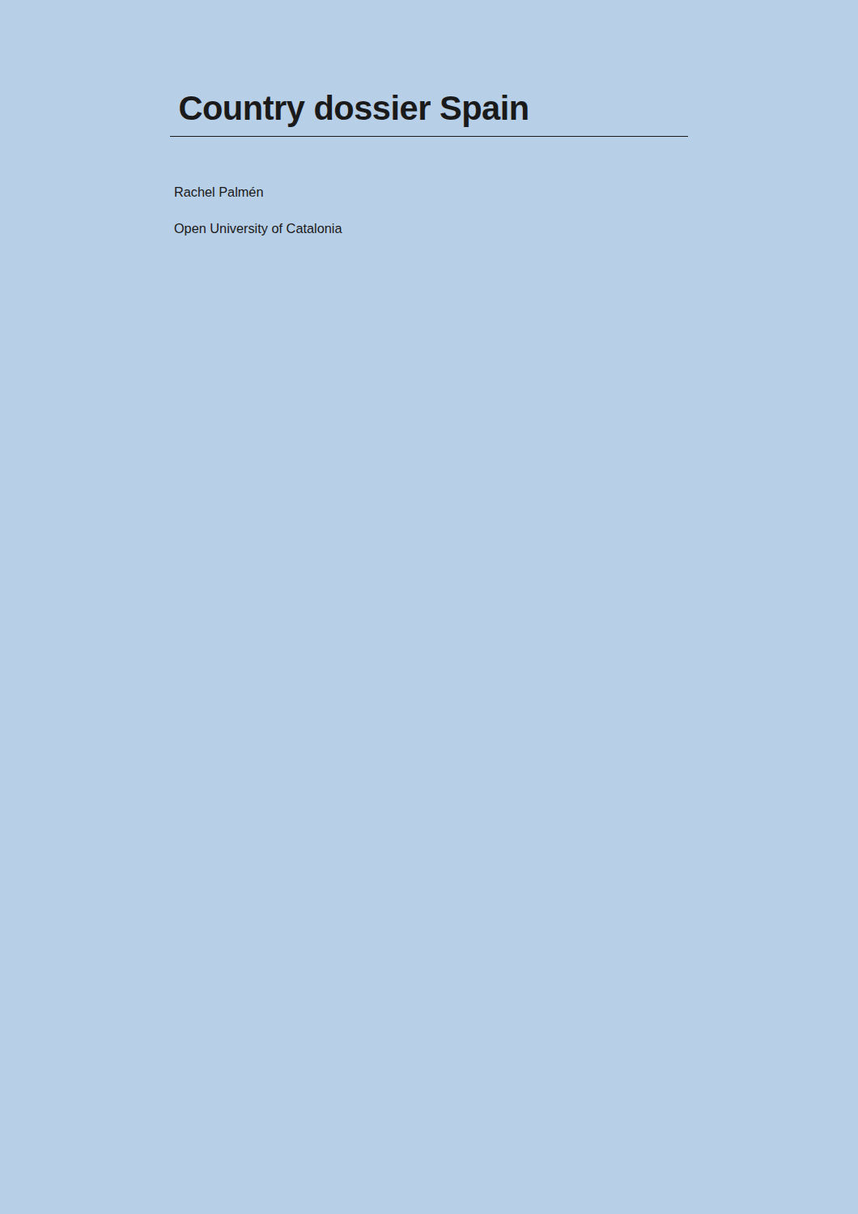Country dossier Spain
Rachel Palmén
Open University of Catalonia